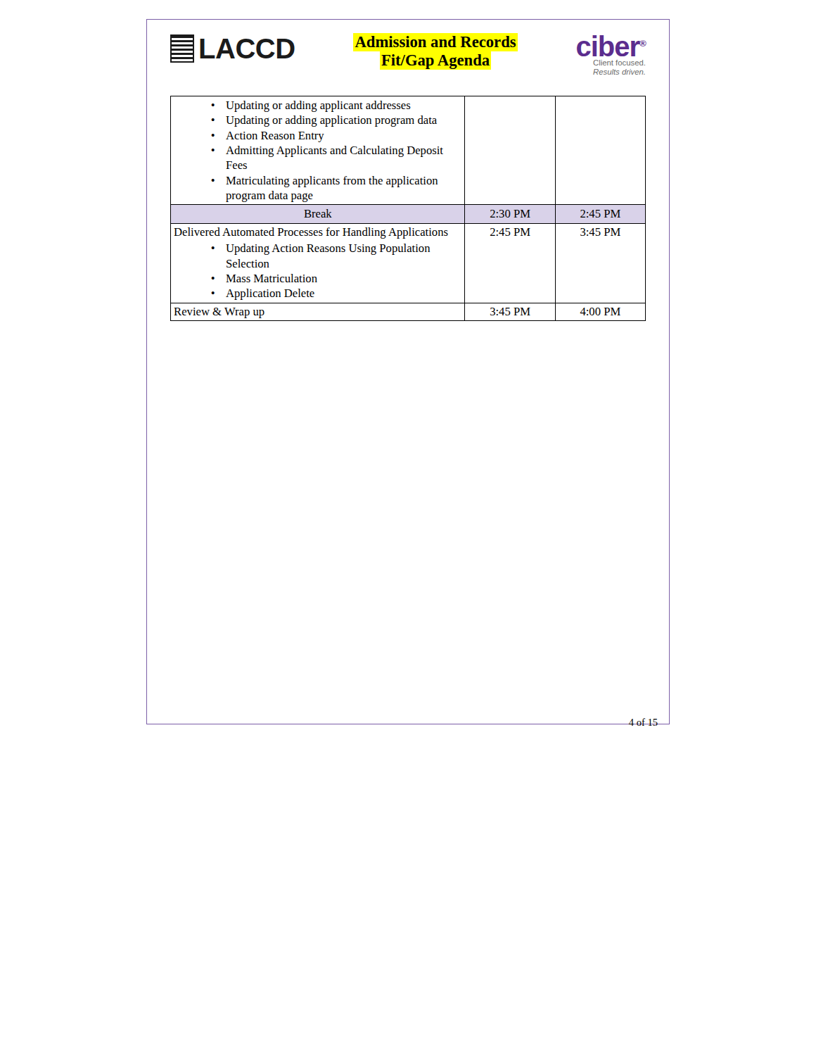LACCD
Admission and Records
Fit/Gap Agenda
ciber®
Client focused.
Results driven.
| Updating or adding applicant addresses Updating or adding application program data Action Reason Entry Admitting Applicants and Calculating Deposit Fees Matriculating applicants from the application program data page | | |
| Break | 2:30 PM | 2:45 PM |
| Delivered Automated Processes for Handling Applications Updating Action Reasons Using Population Selection Mass Matriculation Application Delete | 2:45 PM | 3:45 PM |
| Review & Wrap up | 3:45 PM | 4:00 PM |
4 of 15